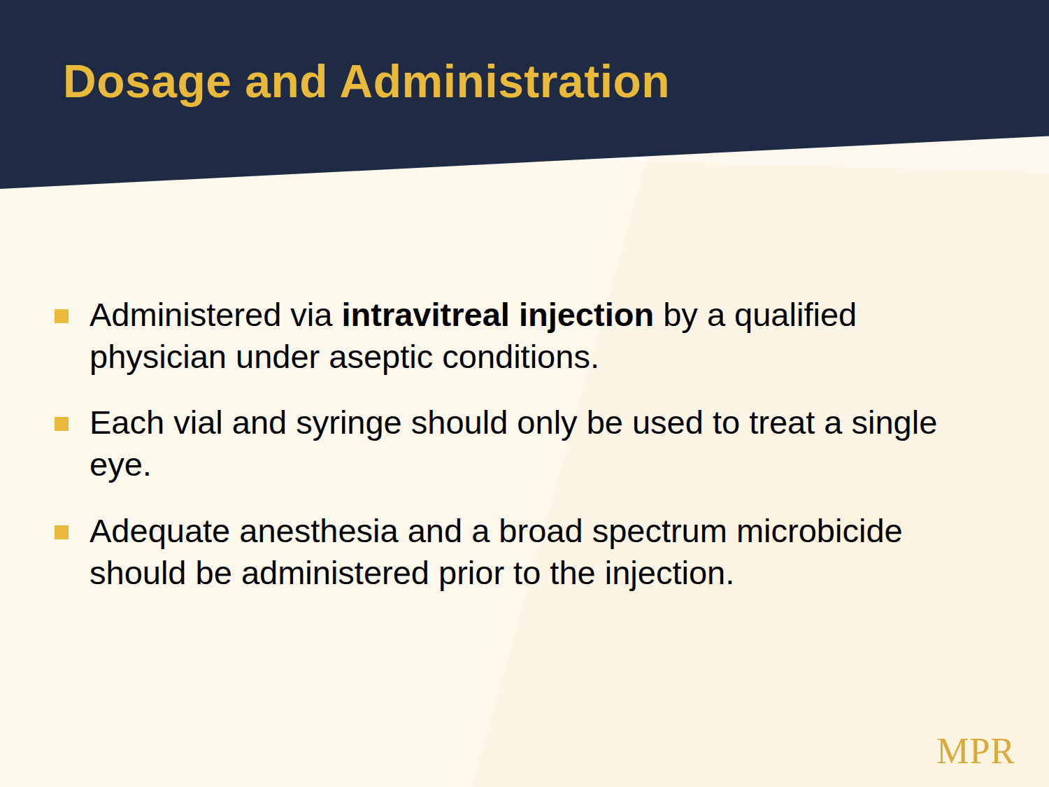Dosage and Administration
Administered via intravitreal injection by a qualified physician under aseptic conditions.
Each vial and syringe should only be used to treat a single eye.
Adequate anesthesia and a broad spectrum microbicide should be administered prior to the injection.
MPR